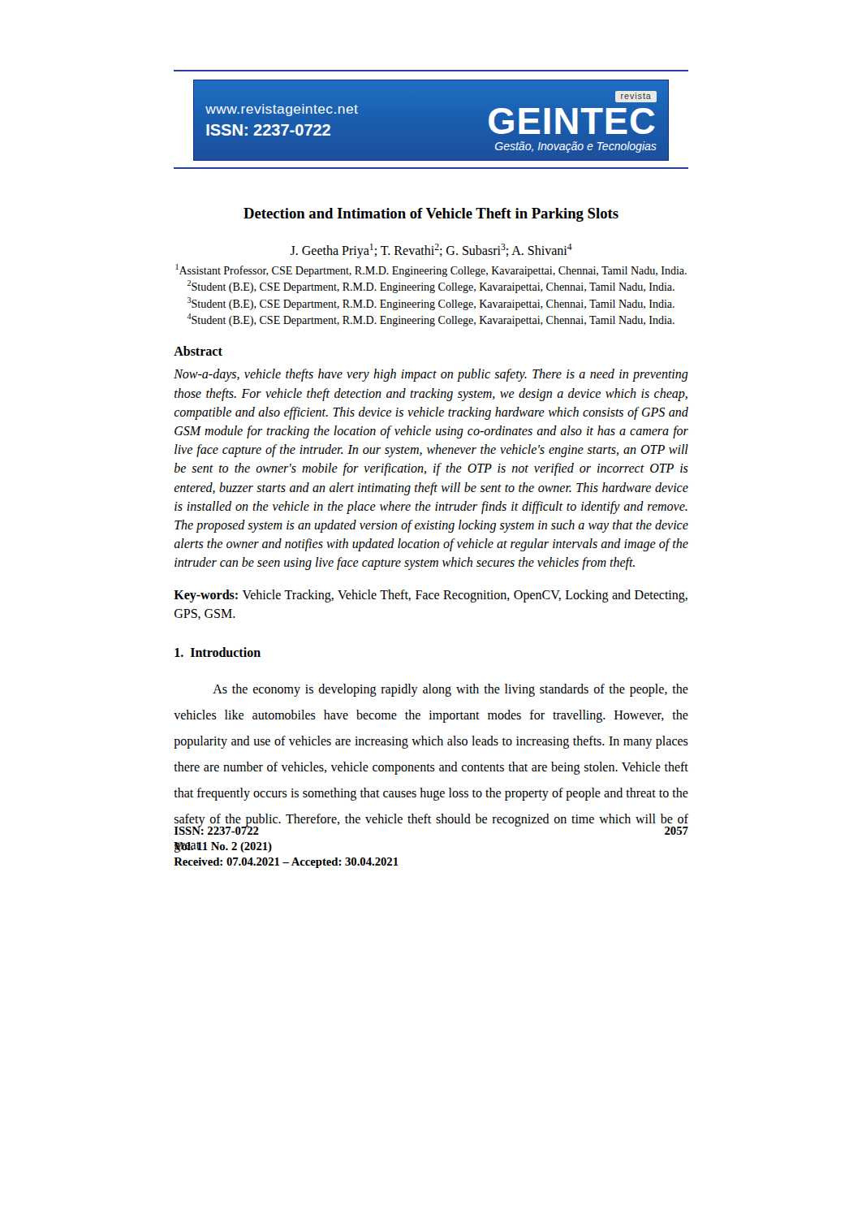www.revistageintec.net
ISSN: 2237-0722
revista
GEINTEC
Gestão, Inovação e Tecnologias
Detection and Intimation of Vehicle Theft in Parking Slots
J. Geetha Priya1; T. Revathi2; G. Subasri3; A. Shivani4
1Assistant Professor, CSE Department, R.M.D. Engineering College, Kavaraipettai, Chennai, Tamil Nadu, India.
2Student (B.E), CSE Department, R.M.D. Engineering College, Kavaraipettai, Chennai, Tamil Nadu, India.
3Student (B.E), CSE Department, R.M.D. Engineering College, Kavaraipettai, Chennai, Tamil Nadu, India.
4Student (B.E), CSE Department, R.M.D. Engineering College, Kavaraipettai, Chennai, Tamil Nadu, India.
Abstract
Now-a-days, vehicle thefts have very high impact on public safety. There is a need in preventing those thefts. For vehicle theft detection and tracking system, we design a device which is cheap, compatible and also efficient. This device is vehicle tracking hardware which consists of GPS and GSM module for tracking the location of vehicle using co-ordinates and also it has a camera for live face capture of the intruder. In our system, whenever the vehicle's engine starts, an OTP will be sent to the owner's mobile for verification, if the OTP is not verified or incorrect OTP is entered, buzzer starts and an alert intimating theft will be sent to the owner. This hardware device is installed on the vehicle in the place where the intruder finds it difficult to identify and remove. The proposed system is an updated version of existing locking system in such a way that the device alerts the owner and notifies with updated location of vehicle at regular intervals and image of the intruder can be seen using live face capture system which secures the vehicles from theft.
Key-words: Vehicle Tracking, Vehicle Theft, Face Recognition, OpenCV, Locking and Detecting, GPS, GSM.
1. Introduction
As the economy is developing rapidly along with the living standards of the people, the vehicles like automobiles have become the important modes for travelling. However, the popularity and use of vehicles are increasing which also leads to increasing thefts. In many places there are number of vehicles, vehicle components and contents that are being stolen. Vehicle theft that frequently occurs is something that causes huge loss to the property of people and threat to the safety of the public. Therefore, the vehicle theft should be recognized on time which will be of great
ISSN: 2237-0722
Vol. 11 No. 2 (2021)
Received: 07.04.2021 – Accepted: 30.04.2021
2057